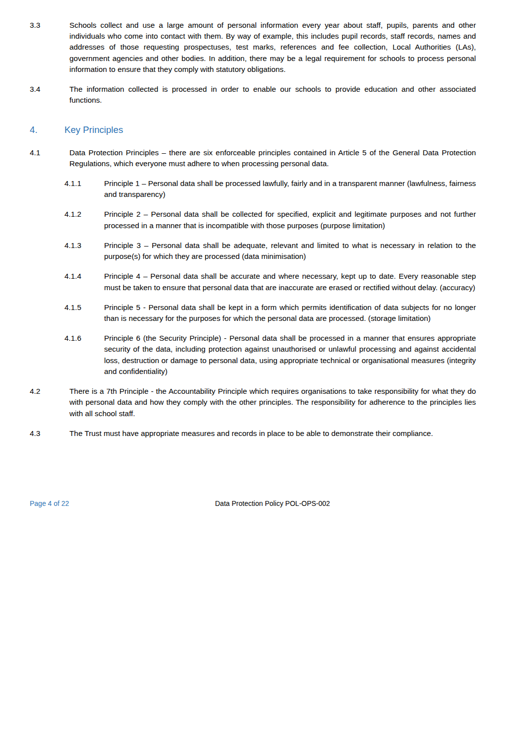3.3
Schools collect and use a large amount of personal information every year about staff, pupils, parents and other individuals who come into contact with them. By way of example, this includes pupil records, staff records, names and addresses of those requesting prospectuses, test marks, references and fee collection, Local Authorities (LAs), government agencies and other bodies. In addition, there may be a legal requirement for schools to process personal information to ensure that they comply with statutory obligations.
3.4
The information collected is processed in order to enable our schools to provide education and other associated functions.
4. Key Principles
4.1
Data Protection Principles – there are six enforceable principles contained in Article 5 of the General Data Protection Regulations, which everyone must adhere to when processing personal data.
4.1.1
Principle 1 – Personal data shall be processed lawfully, fairly and in a transparent manner (lawfulness, fairness and transparency)
4.1.2
Principle 2 – Personal data shall be collected for specified, explicit and legitimate purposes and not further processed in a manner that is incompatible with those purposes (purpose limitation)
4.1.3
Principle 3 – Personal data shall be adequate, relevant and limited to what is necessary in relation to the purpose(s) for which they are processed (data minimisation)
4.1.4
Principle 4 – Personal data shall be accurate and where necessary, kept up to date. Every reasonable step must be taken to ensure that personal data that are inaccurate are erased or rectified without delay. (accuracy)
4.1.5
Principle 5 - Personal data shall be kept in a form which permits identification of data subjects for no longer than is necessary for the purposes for which the personal data are processed. (storage limitation)
4.1.6
Principle 6 (the Security Principle) - Personal data shall be processed in a manner that ensures appropriate security of the data, including protection against unauthorised or unlawful processing and against accidental loss, destruction or damage to personal data, using appropriate technical or organisational measures (integrity and confidentiality)
4.2
There is a 7th Principle - the Accountability Principle which requires organisations to take responsibility for what they do with personal data and how they comply with the other principles. The responsibility for adherence to the principles lies with all school staff.
4.3
The Trust must have appropriate measures and records in place to be able to demonstrate their compliance.
Page 4 of 22
Data Protection Policy POL-OPS-002